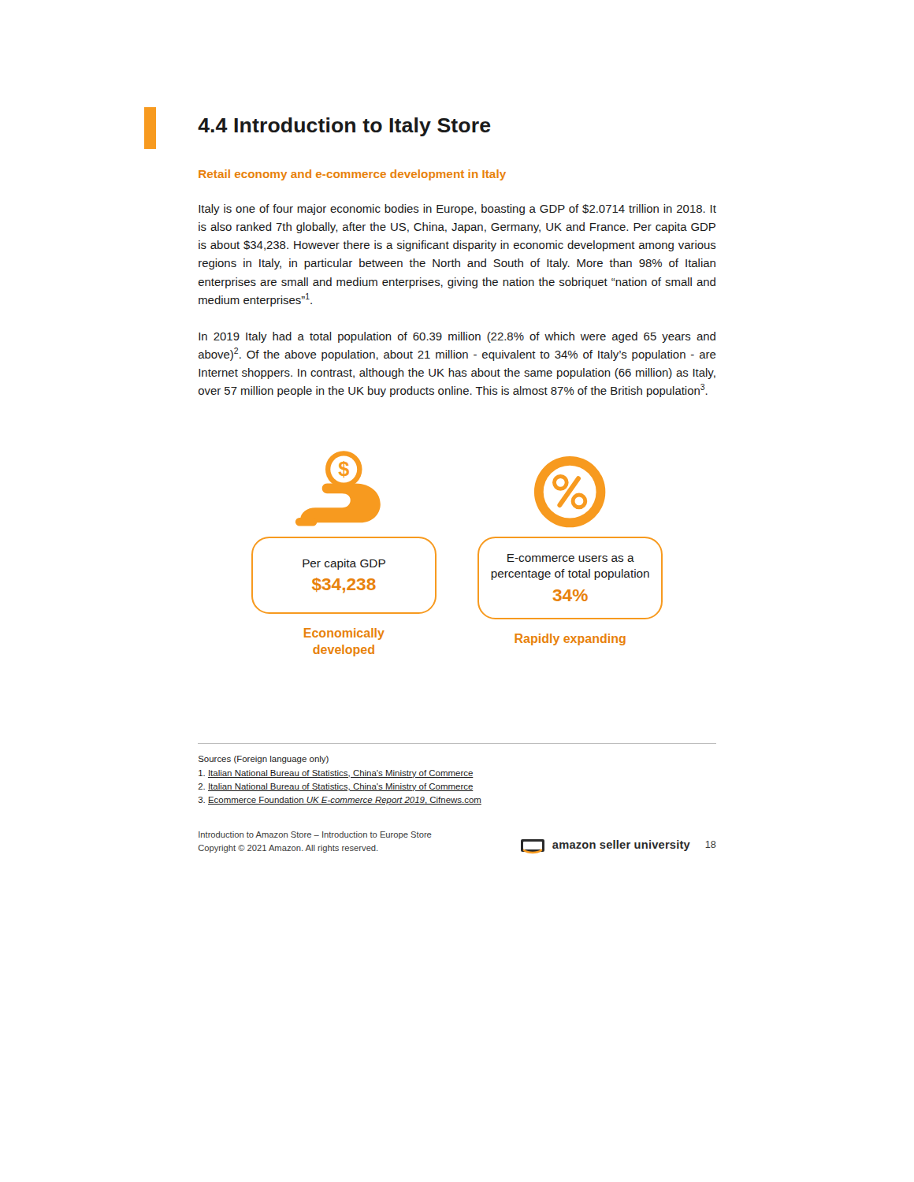4.4 Introduction to Italy Store
Retail economy and e-commerce development in Italy
Italy is one of four major economic bodies in Europe, boasting a GDP of $2.0714 trillion in 2018. It is also ranked 7th globally, after the US, China, Japan, Germany, UK and France. Per capita GDP is about $34,238. However there is a significant disparity in economic development among various regions in Italy, in particular between the North and South of Italy. More than 98% of Italian enterprises are small and medium enterprises, giving the nation the sobriquet “nation of small and medium enterprises”1.
In 2019 Italy had a total population of 60.39 million (22.8% of which were aged 65 years and above)2. Of the above population, about 21 million - equivalent to 34% of Italy’s population - are Internet shoppers. In contrast, although the UK has about the same population (66 million) as Italy, over 57 million people in the UK buy products online. This is almost 87% of the British population3.
$
Per capita GDP
$34,238
Economically
developed
E-commerce users as a percentage of total population
34%
Rapidly expanding
Sources (Foreign language only)
1. Italian National Bureau of Statistics, China's Ministry of Commerce
2. Italian National Bureau of Statistics, China's Ministry of Commerce
3. Ecommerce Foundation UK E-commerce Report 2019, Cifnews.com
Introduction to Amazon Store – Introduction to Europe Store
Copyright © 2021 Amazon. All rights reserved.
amazon seller university
18